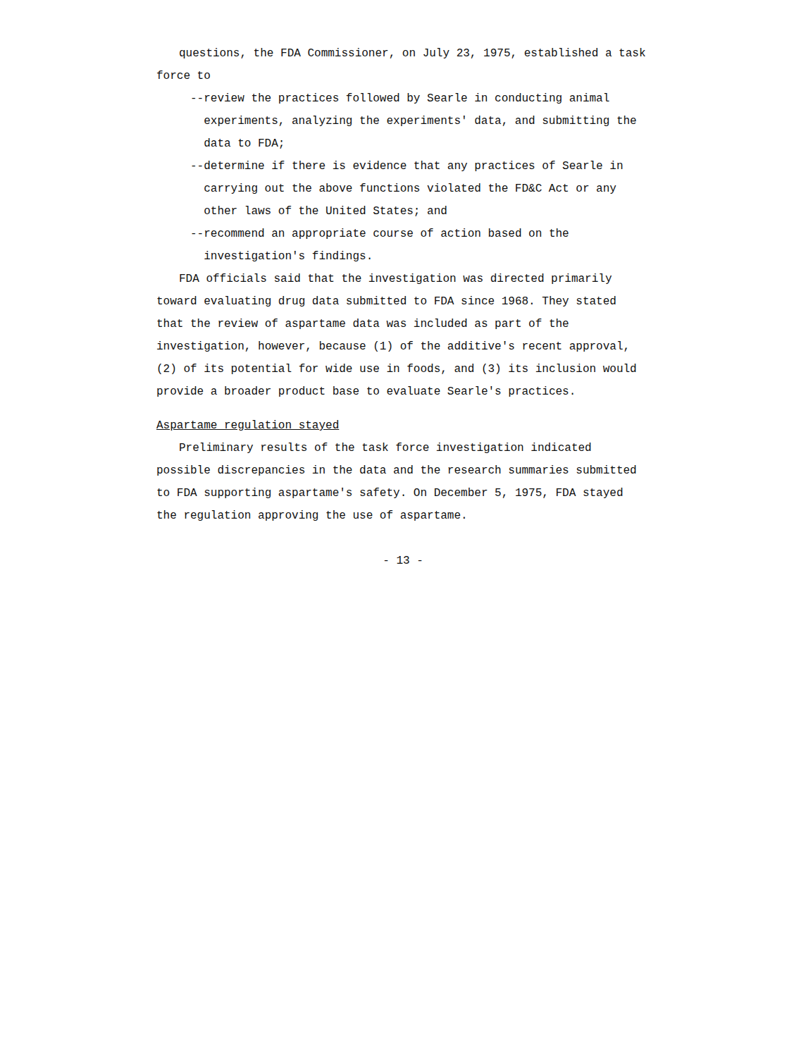questions, the FDA Commissioner, on July 23, 1975, established a task force to
--review the practices followed by Searle in conducting animal experiments, analyzing the experiments' data, and submitting the data to FDA;
--determine if there is evidence that any practices of Searle in carrying out the above functions violated the FD&C Act or any other laws of the United States; and
--recommend an appropriate course of action based on the investigation's findings.
FDA officials said that the investigation was directed primarily toward evaluating drug data submitted to FDA since 1968. They stated that the review of aspartame data was included as part of the investigation, however, because (1) of the additive's recent approval, (2) of its potential for wide use in foods, and (3) its inclusion would provide a broader product base to evaluate Searle's practices.
Aspartame regulation stayed
Preliminary results of the task force investigation indicated possible discrepancies in the data and the research summaries submitted to FDA supporting aspartame's safety. On December 5, 1975, FDA stayed the regulation approving the use of aspartame.
- 13 -